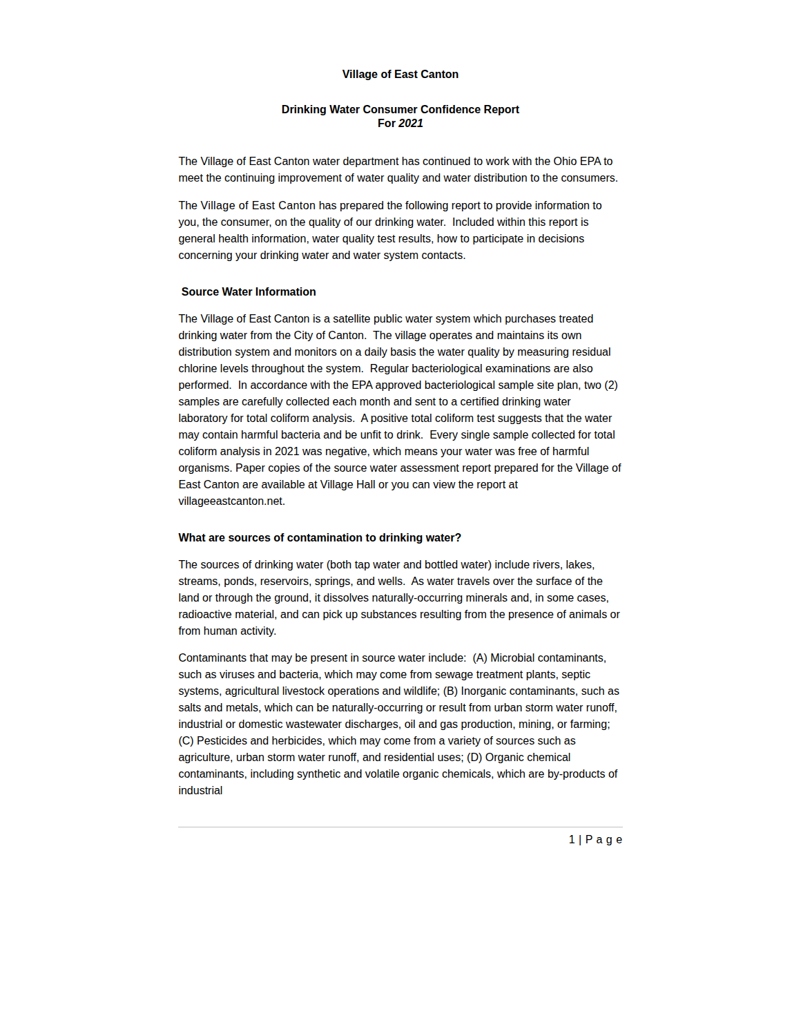Village of East Canton
Drinking Water Consumer Confidence Report
For 2021
The Village of East Canton water department has continued to work with the Ohio EPA to meet the continuing improvement of water quality and water distribution to the consumers.
The Village of East Canton has prepared the following report to provide information to you, the consumer, on the quality of our drinking water. Included within this report is general health information, water quality test results, how to participate in decisions concerning your drinking water and water system contacts.
Source Water Information
The Village of East Canton is a satellite public water system which purchases treated drinking water from the City of Canton. The village operates and maintains its own distribution system and monitors on a daily basis the water quality by measuring residual chlorine levels throughout the system. Regular bacteriological examinations are also performed. In accordance with the EPA approved bacteriological sample site plan, two (2) samples are carefully collected each month and sent to a certified drinking water laboratory for total coliform analysis. A positive total coliform test suggests that the water may contain harmful bacteria and be unfit to drink. Every single sample collected for total coliform analysis in 2021 was negative, which means your water was free of harmful organisms. Paper copies of the source water assessment report prepared for the Village of East Canton are available at Village Hall or you can view the report at villageeastcanton.net.
What are sources of contamination to drinking water?
The sources of drinking water (both tap water and bottled water) include rivers, lakes, streams, ponds, reservoirs, springs, and wells. As water travels over the surface of the land or through the ground, it dissolves naturally-occurring minerals and, in some cases, radioactive material, and can pick up substances resulting from the presence of animals or from human activity.
Contaminants that may be present in source water include: (A) Microbial contaminants, such as viruses and bacteria, which may come from sewage treatment plants, septic systems, agricultural livestock operations and wildlife; (B) Inorganic contaminants, such as salts and metals, which can be naturally-occurring or result from urban storm water runoff, industrial or domestic wastewater discharges, oil and gas production, mining, or farming; (C) Pesticides and herbicides, which may come from a variety of sources such as agriculture, urban storm water runoff, and residential uses; (D) Organic chemical contaminants, including synthetic and volatile organic chemicals, which are by-products of industrial
1 | P a g e